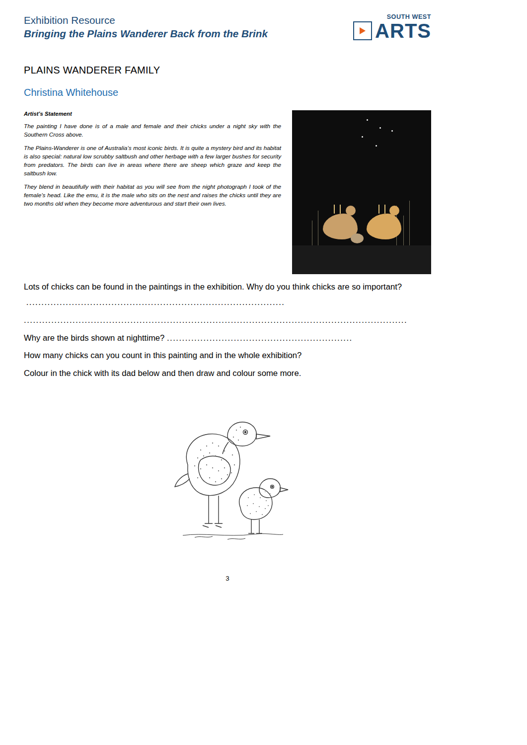Exhibition Resource
Bringing the Plains Wanderer Back from the Brink
SOUTH WEST ARTS
PLAINS WANDERER FAMILY
Christina Whitehouse
Artist’s Statement
The painting I have done is of a male and female and their chicks under a night sky with the Southern Cross above.
The Plains-Wanderer is one of Australia’s most iconic birds. It is quite a mystery bird and its habitat is also special: natural low scrubby saltbush and other herbage with a few larger bushes for security from predators. The birds can live in areas where there are sheep which graze and keep the saltbush low.
They blend in beautifully with their habitat as you will see from the night photograph I took of the female’s head. Like the emu, it is the male who sits on the nest and raises the chicks until they are two months old when they become more adventurous and start their own lives.
Lots of chicks can be found in the paintings in the exhibition. Why do you think chicks are so important? .....................................................................................
..............................................................................................................................
Why are the birds shown at nighttime? .............................................................
How many chicks can you count in this painting and in the whole exhibition?
Colour in the chick with its dad below and then draw and colour some more.
3